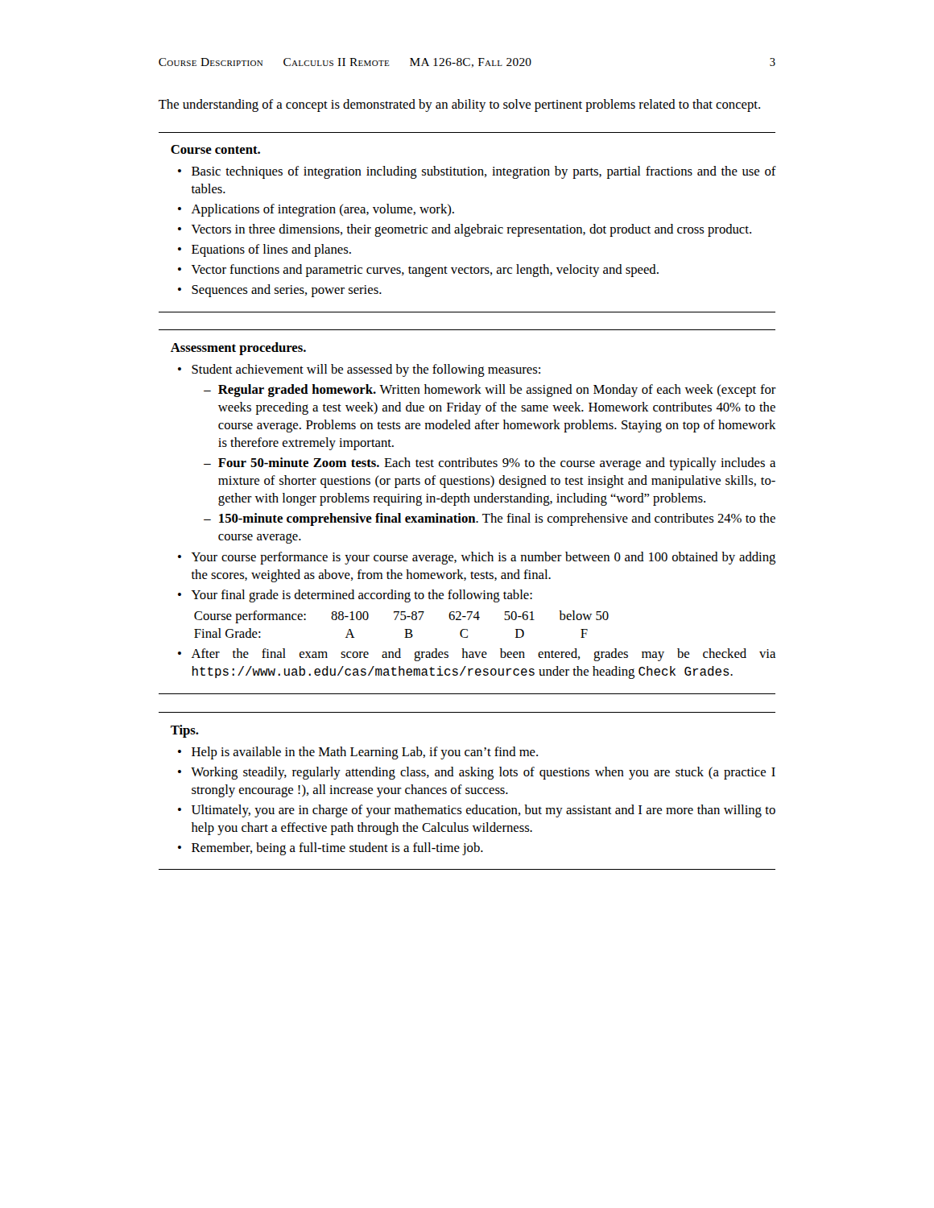Course Description Calculus II Remote MA 126-8C, Fall 2020 3
The understanding of a concept is demonstrated by an ability to solve pertinent problems related to that concept.
Course content.
Basic techniques of integration including substitution, integration by parts, partial fractions and the use of tables.
Applications of integration (area, volume, work).
Vectors in three dimensions, their geometric and algebraic representation, dot product and cross product.
Equations of lines and planes.
Vector functions and parametric curves, tangent vectors, arc length, velocity and speed.
Sequences and series, power series.
Assessment procedures.
Student achievement will be assessed by the following measures:
Regular graded homework. Written homework will be assigned on Monday of each week (except for weeks preceding a test week) and due on Friday of the same week. Homework contributes 40% to the course average. Problems on tests are modeled after homework problems. Staying on top of homework is therefore extremely important.
Four 50-minute Zoom tests. Each test contributes 9% to the course average and typically includes a mixture of shorter questions (or parts of questions) designed to test insight and manipulative skills, together with longer problems requiring in-depth understanding, including “word” problems.
150-minute comprehensive final examination. The final is comprehensive and contributes 24% to the course average.
Your course performance is your course average, which is a number between 0 and 100 obtained by adding the scores, weighted as above, from the homework, tests, and final.
Your final grade is determined according to the following table:
| Course performance: | 88-100 | 75-87 | 62-74 | 50-61 | below 50 |
| Final Grade: | A | B | C | D | F |
After the final exam score and grades have been entered, grades may be checked via https://www.uab.edu/cas/mathematics/resources under the heading Check Grades.
Tips.
Help is available in the Math Learning Lab, if you can’t find me.
Working steadily, regularly attending class, and asking lots of questions when you are stuck (a practice I strongly encourage !), all increase your chances of success.
Ultimately, you are in charge of your mathematics education, but my assistant and I are more than willing to help you chart a effective path through the Calculus wilderness.
Remember, being a full-time student is a full-time job.